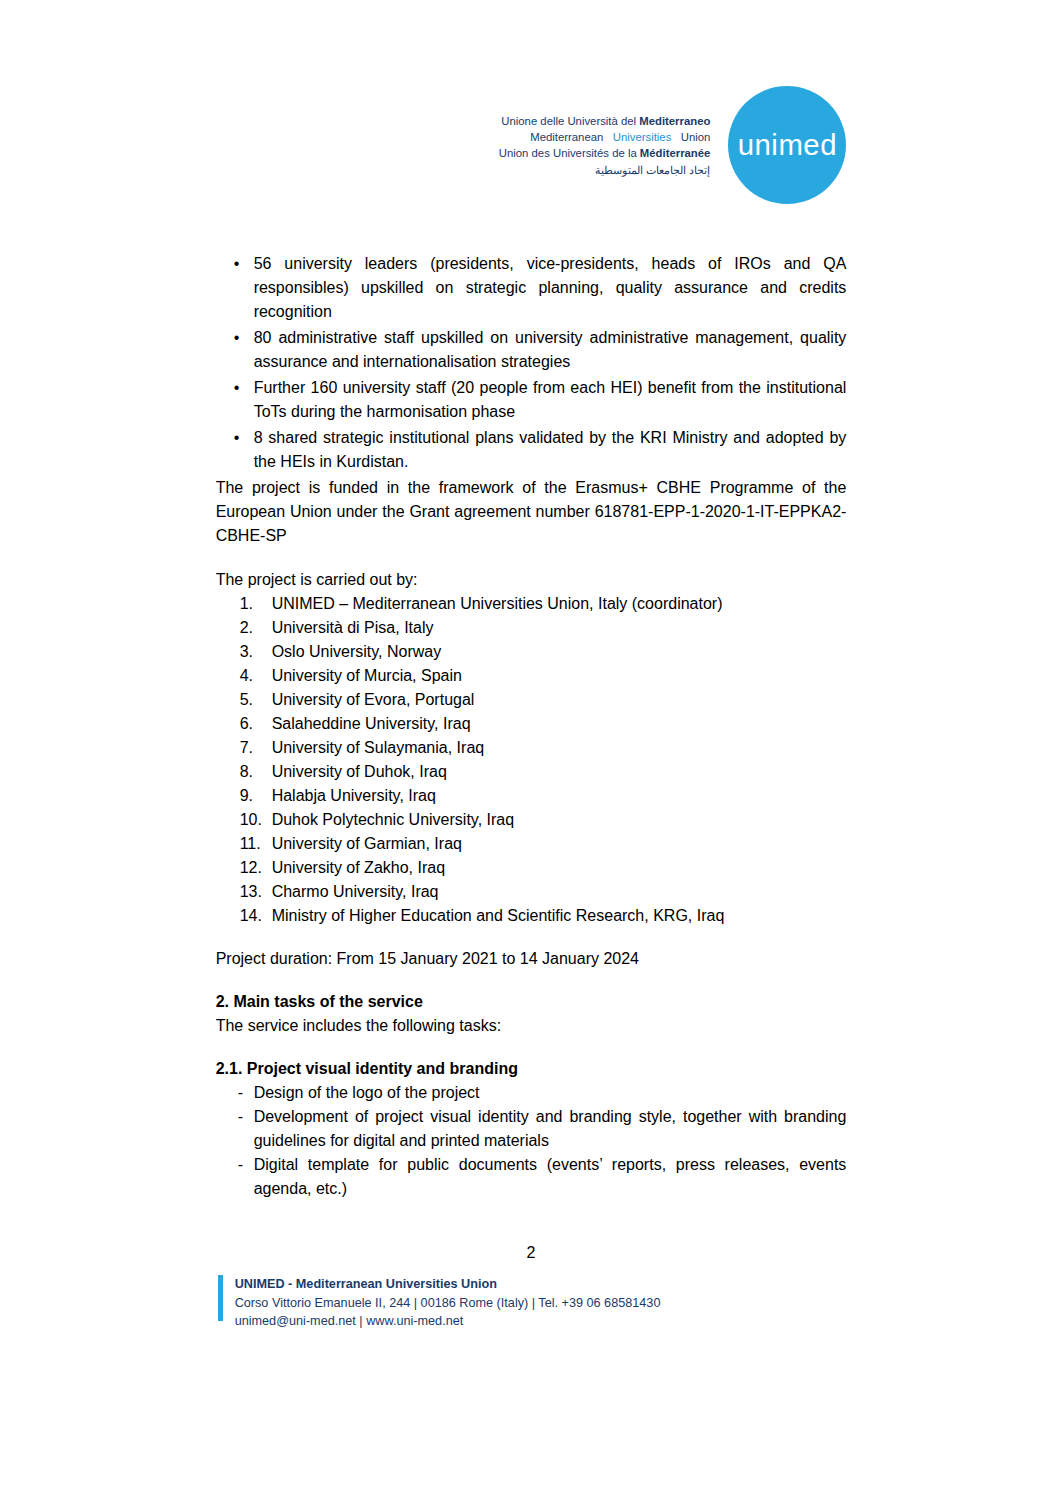Unione delle Università del Mediterraneo
Mediterranean Universities Union
Union des Universités de la Méditerranée
إتحاد الجامعات المتوسطية
unimed
56 university leaders (presidents, vice-presidents, heads of IROs and QA responsibles) upskilled on strategic planning, quality assurance and credits recognition
80 administrative staff upskilled on university administrative management, quality assurance and internationalisation strategies
Further 160 university staff (20 people from each HEI) benefit from the institutional ToTs during the harmonisation phase
8 shared strategic institutional plans validated by the KRI Ministry and adopted by the HEIs in Kurdistan.
The project is funded in the framework of the Erasmus+ CBHE Programme of the European Union under the Grant agreement number 618781-EPP-1-2020-1-IT-EPPKA2-CBHE-SP
The project is carried out by:
UNIMED – Mediterranean Universities Union, Italy (coordinator)
Università di Pisa, Italy
Oslo University, Norway
University of Murcia, Spain
University of Evora, Portugal
Salaheddine University, Iraq
University of Sulaymania, Iraq
University of Duhok, Iraq
Halabja University, Iraq
Duhok Polytechnic University, Iraq
University of Garmian, Iraq
University of Zakho, Iraq
Charmo University, Iraq
Ministry of Higher Education and Scientific Research, KRG, Iraq
Project duration: From 15 January 2021 to 14 January 2024
2. Main tasks of the service
The service includes the following tasks:
2.1. Project visual identity and branding
Design of the logo of the project
Development of project visual identity and branding style, together with branding guidelines for digital and printed materials
Digital template for public documents (events’ reports, press releases, events agenda, etc.)
2
UNIMED - Mediterranean Universities Union
Corso Vittorio Emanuele II, 244 | 00186 Rome (Italy) | Tel. +39 06 68581430
unimed@uni-med.net | www.uni-med.net